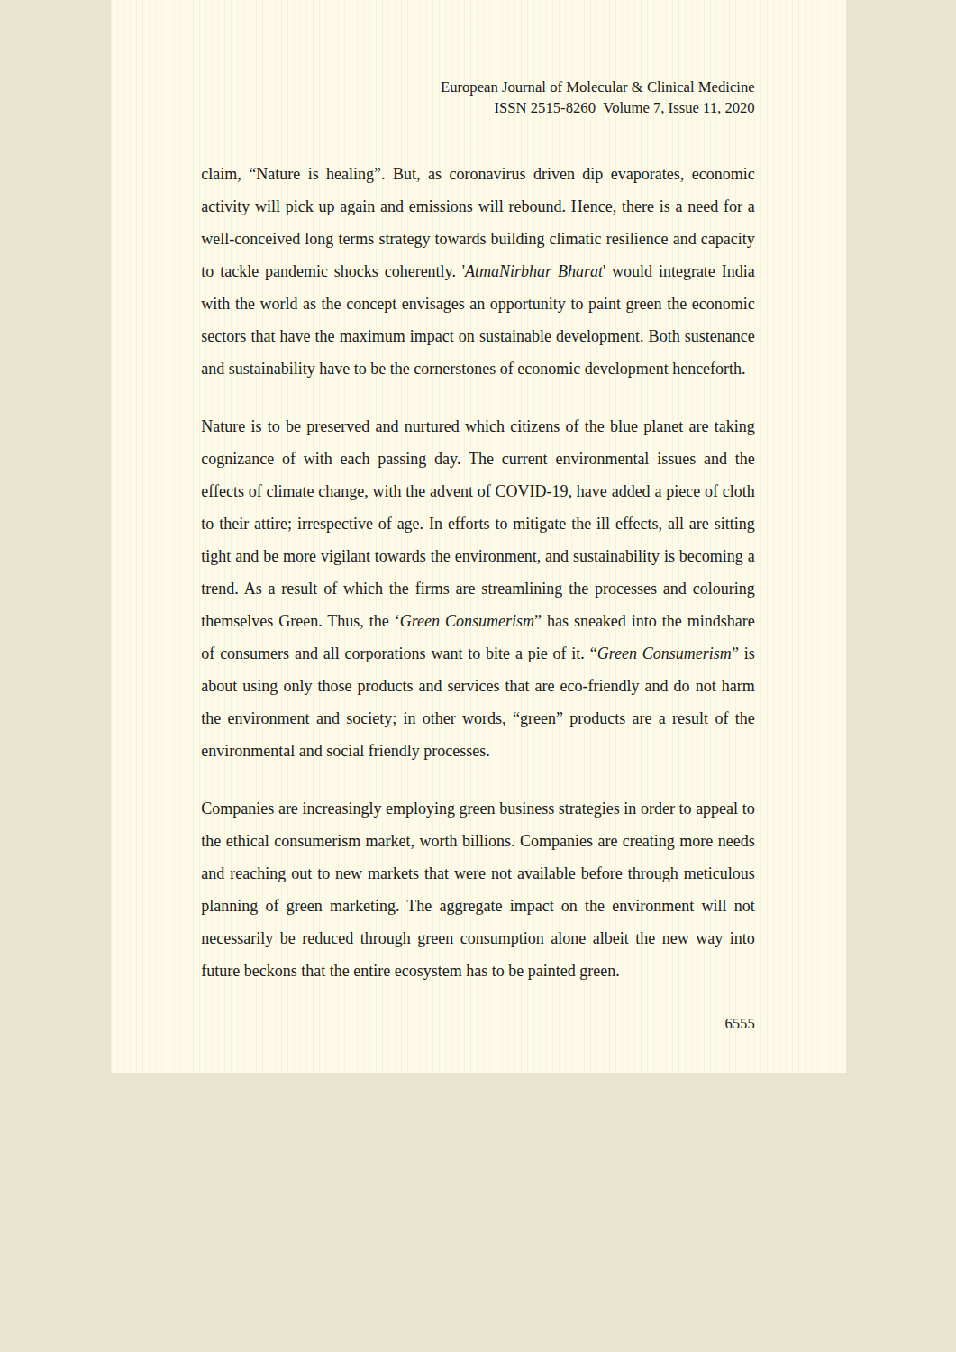European Journal of Molecular & Clinical Medicine ISSN 2515-8260 Volume 7, Issue 11, 2020
claim, “Nature is healing”. But, as coronavirus driven dip evaporates, economic activity will pick up again and emissions will rebound. Hence, there is a need for a well-conceived long terms strategy towards building climatic resilience and capacity to tackle pandemic shocks coherently. 'AtmaNirbhar Bharat' would integrate India with the world as the concept envisages an opportunity to paint green the economic sectors that have the maximum impact on sustainable development. Both sustenance and sustainability have to be the cornerstones of economic development henceforth.
Nature is to be preserved and nurtured which citizens of the blue planet are taking cognizance of with each passing day. The current environmental issues and the effects of climate change, with the advent of COVID-19, have added a piece of cloth to their attire; irrespective of age. In efforts to mitigate the ill effects, all are sitting tight and be more vigilant towards the environment, and sustainability is becoming a trend. As a result of which the firms are streamlining the processes and colouring themselves Green. Thus, the ‘Green Consumerism” has sneaked into the mindshare of consumers and all corporations want to bite a pie of it. “Green Consumerism” is about using only those products and services that are eco-friendly and do not harm the environment and society; in other words, “green” products are a result of the environmental and social friendly processes.
Companies are increasingly employing green business strategies in order to appeal to the ethical consumerism market, worth billions. Companies are creating more needs and reaching out to new markets that were not available before through meticulous planning of green marketing. The aggregate impact on the environment will not necessarily be reduced through green consumption alone albeit the new way into future beckons that the entire ecosystem has to be painted green.
6555